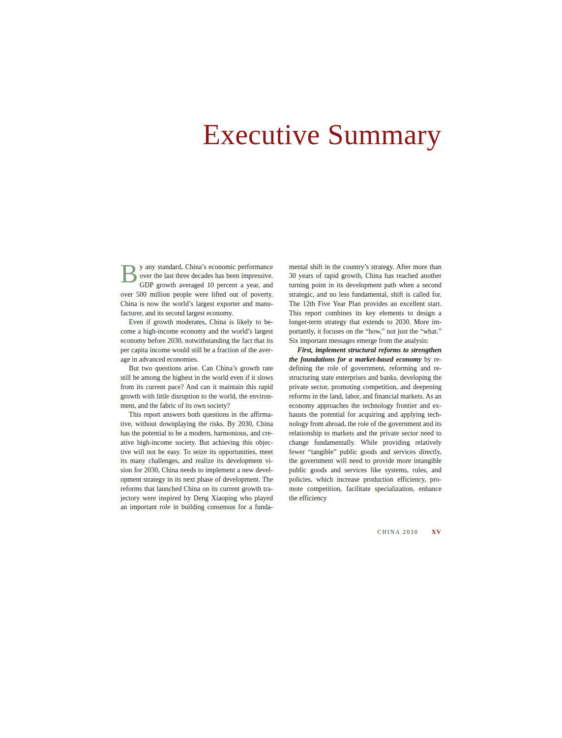Executive Summary
By any standard, China’s economic performance over the last three decades has been impressive. GDP growth averaged 10 percent a year, and over 500 million people were lifted out of poverty. China is now the world’s largest exporter and manufacturer, and its second largest economy.
Even if growth moderates, China is likely to become a high-income economy and the world’s largest economy before 2030, notwithstanding the fact that its per capita income would still be a fraction of the average in advanced economies.
But two questions arise. Can China’s growth rate still be among the highest in the world even if it slows from its current pace? And can it maintain this rapid growth with little disruption to the world, the environment, and the fabric of its own society?
This report answers both questions in the affirmative, without downplaying the risks. By 2030, China has the potential to be a modern, harmonious, and creative high-income society. But achieving this objective will not be easy. To seize its opportunities, meet its many challenges, and realize its development vision for 2030, China needs to implement a new development strategy in its next phase of development. The reforms that launched China on its current growth trajectory were inspired by Deng Xiaoping who played an important role in building consensus for a fundamental shift in the country’s strategy. After more than 30 years of rapid growth, China has reached another turning point in its development path when a second strategic, and no less fundamental, shift is called for. The 12th Five Year Plan provides an excellent start. This report combines its key elements to design a longer-term strategy that extends to 2030. More importantly, it focuses on the “how,” not just the “what.” Six important messages emerge from the analysis:
First, implement structural reforms to strengthen the foundations for a market-based economy by redefining the role of government, reforming and restructuring state enterprises and banks, developing the private sector, promoting competition, and deepening reforms in the land, labor, and financial markets. As an economy approaches the technology frontier and exhausts the potential for acquiring and applying technology from abroad, the role of the government and its relationship to markets and the private sector need to change fundamentally. While providing relatively fewer “tangible” public goods and services directly, the government will need to provide more intangible public goods and services like systems, rules, and policies, which increase production efficiency, promote competition, facilitate specialization, enhance the efficiency
CHINA 2030 XV